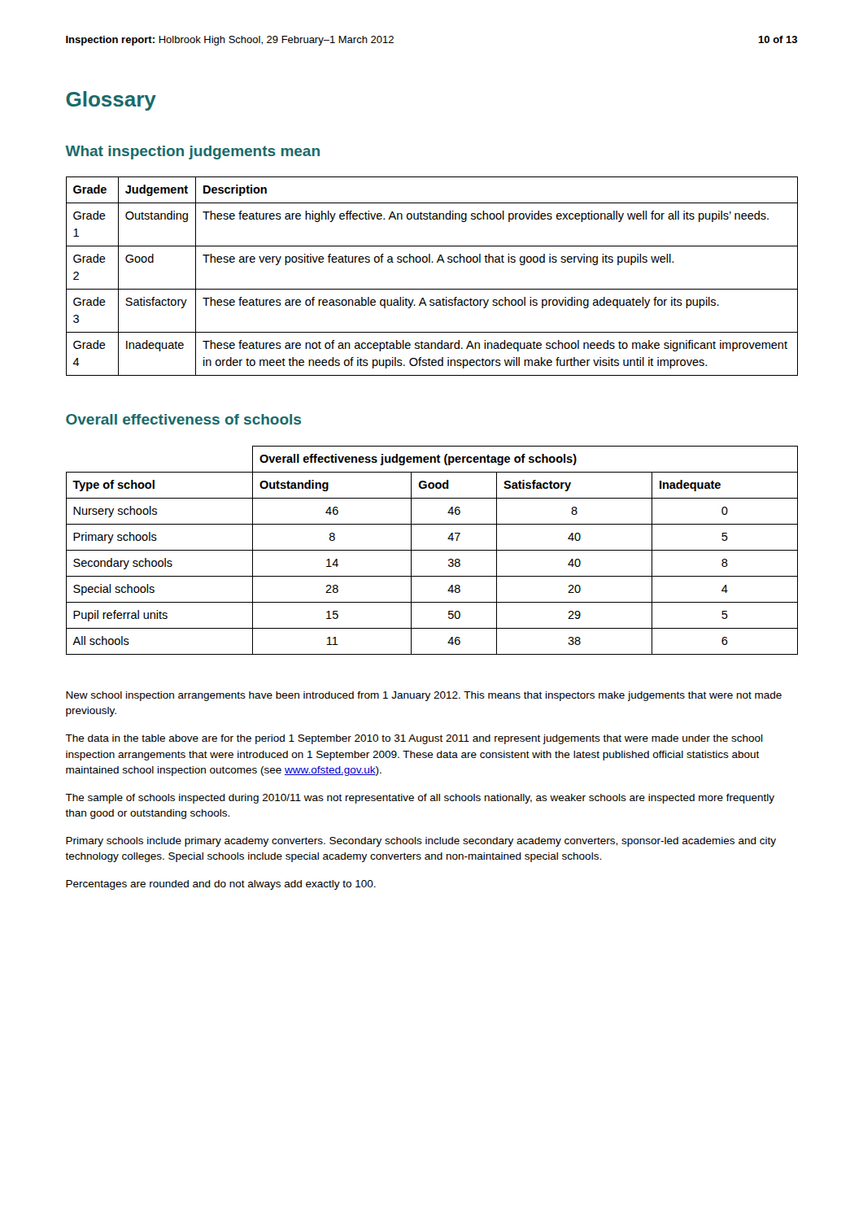Inspection report: Holbrook High School, 29 February–1 March 2012
10 of 13
Glossary
What inspection judgements mean
| Grade | Judgement | Description |
| --- | --- | --- |
| Grade 1 | Outstanding | These features are highly effective. An outstanding school provides exceptionally well for all its pupils’ needs. |
| Grade 2 | Good | These are very positive features of a school. A school that is good is serving its pupils well. |
| Grade 3 | Satisfactory | These features are of reasonable quality. A satisfactory school is providing adequately for its pupils. |
| Grade 4 | Inadequate | These features are not of an acceptable standard. An inadequate school needs to make significant improvement in order to meet the needs of its pupils. Ofsted inspectors will make further visits until it improves. |
Overall effectiveness of schools
| | Overall effectiveness judgement (percentage of schools) |
| --- | --- |
| Type of school | Outstanding | Good | Satisfactory | Inadequate |
| Nursery schools | 46 | 46 | 8 | 0 |
| Primary schools | 8 | 47 | 40 | 5 |
| Secondary schools | 14 | 38 | 40 | 8 |
| Special schools | 28 | 48 | 20 | 4 |
| Pupil referral units | 15 | 50 | 29 | 5 |
| All schools | 11 | 46 | 38 | 6 |
New school inspection arrangements have been introduced from 1 January 2012. This means that inspectors make judgements that were not made previously.
The data in the table above are for the period 1 September 2010 to 31 August 2011 and represent judgements that were made under the school inspection arrangements that were introduced on 1 September 2009. These data are consistent with the latest published official statistics about maintained school inspection outcomes (see www.ofsted.gov.uk).
The sample of schools inspected during 2010/11 was not representative of all schools nationally, as weaker schools are inspected more frequently than good or outstanding schools.
Primary schools include primary academy converters. Secondary schools include secondary academy converters, sponsor-led academies and city technology colleges. Special schools include special academy converters and non-maintained special schools.
Percentages are rounded and do not always add exactly to 100.